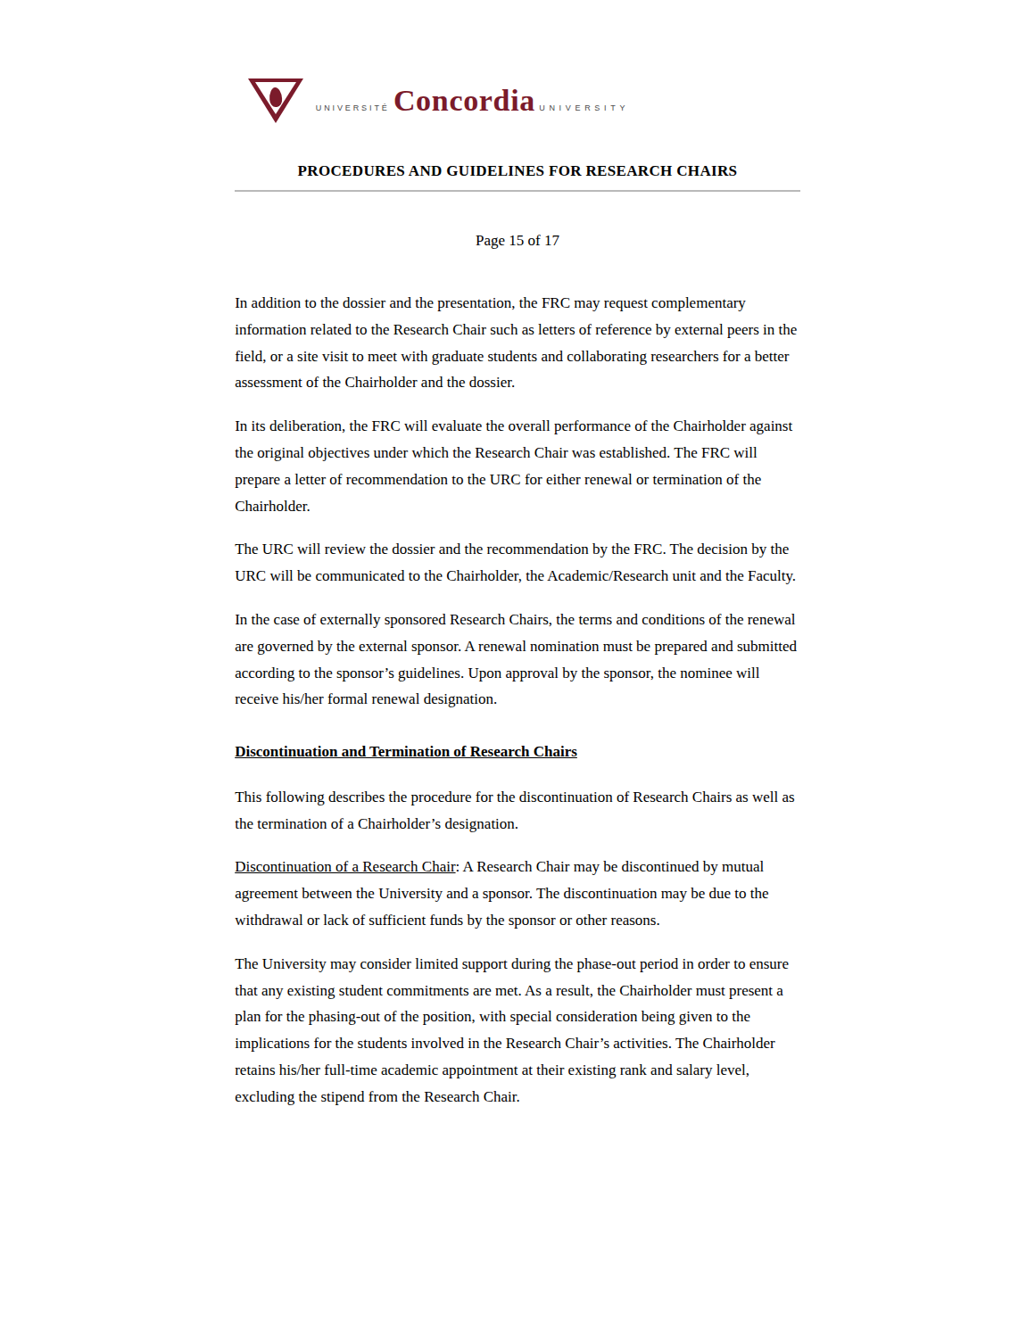Université Concordia University
PROCEDURES AND GUIDELINES FOR RESEARCH CHAIRS
Page 15 of 17
In addition to the dossier and the presentation, the FRC may request complementary information related to the Research Chair such as letters of reference by external peers in the field, or a site visit to meet with graduate students and collaborating researchers for a better assessment of the Chairholder and the dossier.
In its deliberation, the FRC will evaluate the overall performance of the Chairholder against the original objectives under which the Research Chair was established. The FRC will prepare a letter of recommendation to the URC for either renewal or termination of the Chairholder.
The URC will review the dossier and the recommendation by the FRC. The decision by the URC will be communicated to the Chairholder, the Academic/Research unit and the Faculty.
In the case of externally sponsored Research Chairs, the terms and conditions of the renewal are governed by the external sponsor. A renewal nomination must be prepared and submitted according to the sponsor’s guidelines. Upon approval by the sponsor, the nominee will receive his/her formal renewal designation.
Discontinuation and Termination of Research Chairs
This following describes the procedure for the discontinuation of Research Chairs as well as the termination of a Chairholder’s designation.
Discontinuation of a Research Chair: A Research Chair may be discontinued by mutual agreement between the University and a sponsor. The discontinuation may be due to the withdrawal or lack of sufficient funds by the sponsor or other reasons.
The University may consider limited support during the phase-out period in order to ensure that any existing student commitments are met. As a result, the Chairholder must present a plan for the phasing-out of the position, with special consideration being given to the implications for the students involved in the Research Chair’s activities. The Chairholder retains his/her full-time academic appointment at their existing rank and salary level, excluding the stipend from the Research Chair.